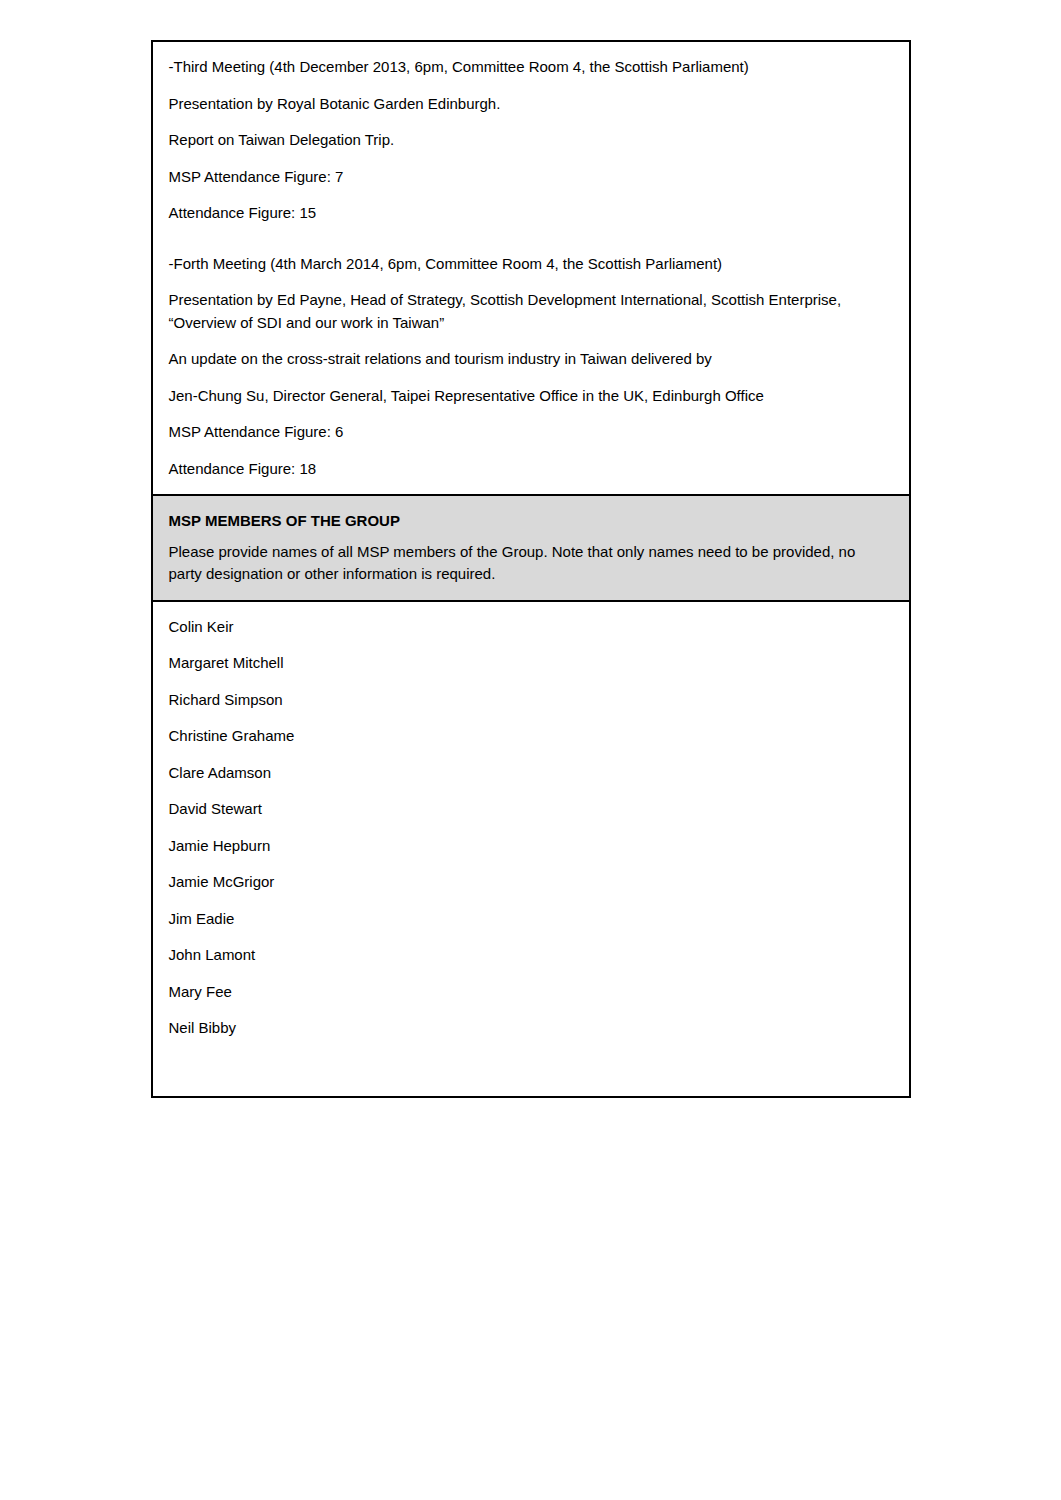| -Third Meeting (4th December 2013, 6pm, Committee Room 4, the Scottish Parliament) Presentation by Royal Botanic Garden Edinburgh. Report on Taiwan Delegation Trip. MSP Attendance Figure: 7 Attendance Figure: 15 -Forth Meeting (4th March 2014, 6pm, Committee Room 4, the Scottish Parliament) Presentation by Ed Payne, Head of Strategy, Scottish Development International, Scottish Enterprise, “Overview of SDI and our work in Taiwan” An update on the cross-strait relations and tourism industry in Taiwan delivered by Jen-Chung Su, Director General, Taipei Representative Office in the UK, Edinburgh Office MSP Attendance Figure: 6 Attendance Figure: 18 |
| MSP MEMBERS OF THE GROUP Please provide names of all MSP members of the Group. Note that only names need to be provided, no party designation or other information is required. |
| Colin Keir Margaret Mitchell Richard Simpson Christine Grahame Clare Adamson David Stewart Jamie Hepburn Jamie McGrigor Jim Eadie John Lamont Mary Fee Neil Bibby |